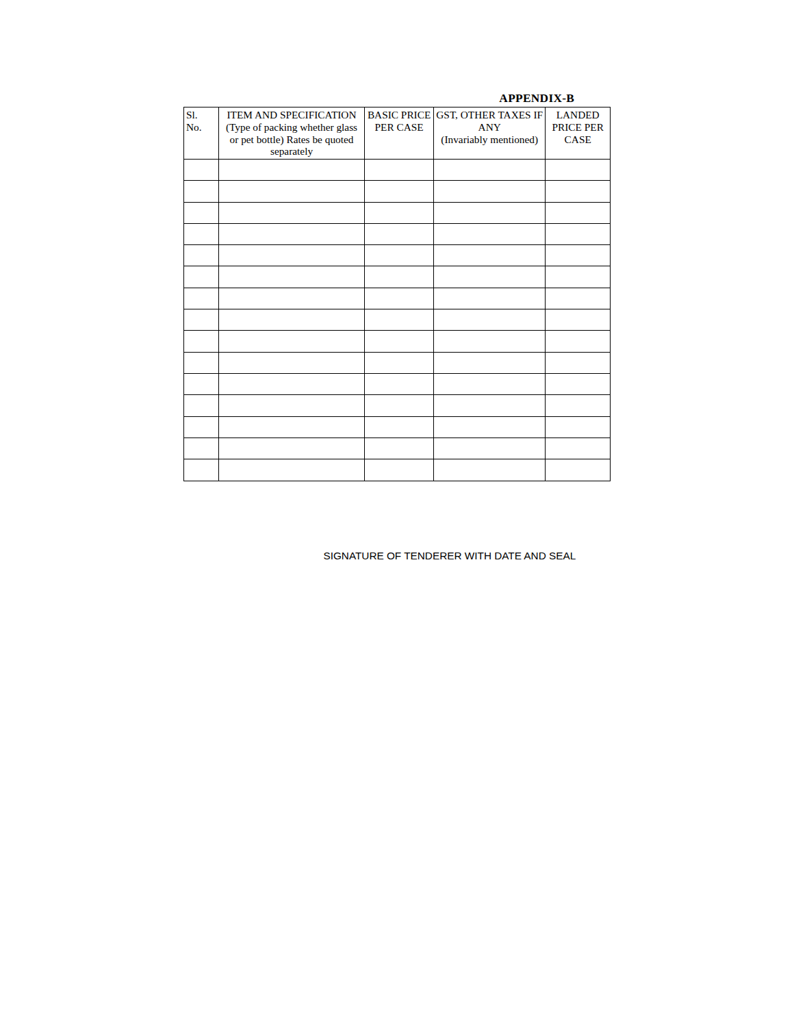APPENDIX-B
| Sl. No. | ITEM AND SPECIFICATION (Type of packing whether glass or pet bottle) Rates be quoted separately | BASIC PRICE PER CASE | GST, OTHER TAXES IF ANY (Invariably mentioned) | LANDED PRICE PER CASE |
| --- | --- | --- | --- | --- |
SIGNATURE OF TENDERER WITH DATE AND SEAL